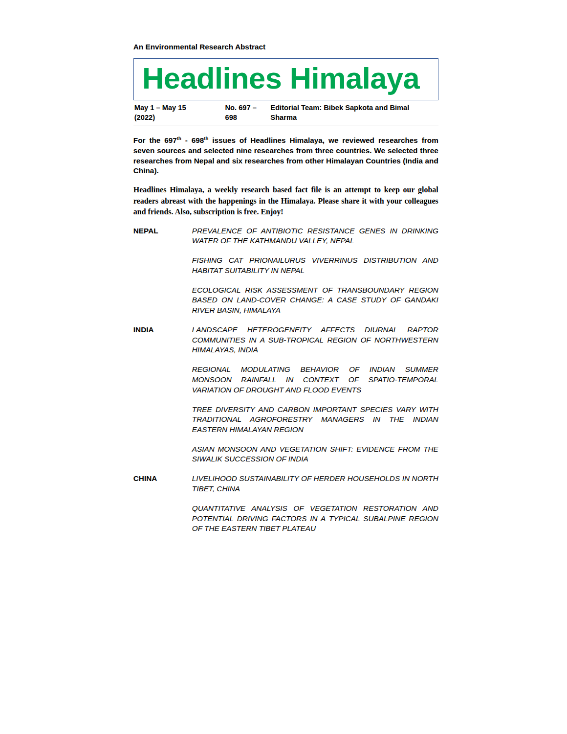An Environmental Research Abstract
Headlines Himalaya
May 1 – May 15 (2022) No. 697 – 698 Editorial Team: Bibek Sapkota and Bimal Sharma
For the 697th - 698th issues of Headlines Himalaya, we reviewed researches from seven sources and selected nine researches from three countries. We selected three researches from Nepal and six researches from other Himalayan Countries (India and China).
Headlines Himalaya, a weekly research based fact file is an attempt to keep our global readers abreast with the happenings in the Himalaya. Please share it with your colleagues and friends. Also, subscription is free. Enjoy!
| NEPAL | PREVALENCE OF ANTIBIOTIC RESISTANCE GENES IN DRINKING WATER OF THE KATHMANDU VALLEY, NEPAL FISHING CAT PRIONAILURUS VIVERRINUS DISTRIBUTION AND HABITAT SUITABILITY IN NEPAL ECOLOGICAL RISK ASSESSMENT OF TRANSBOUNDARY REGION BASED ON LAND-COVER CHANGE: A CASE STUDY OF GANDAKI RIVER BASIN, HIMALAYA |
| INDIA | LANDSCAPE HETEROGENEITY AFFECTS DIURNAL RAPTOR COMMUNITIES IN A SUB-TROPICAL REGION OF NORTHWESTERN HIMALAYAS, INDIA REGIONAL MODULATING BEHAVIOR OF INDIAN SUMMER MONSOON RAINFALL IN CONTEXT OF SPATIO-TEMPORAL VARIATION OF DROUGHT AND FLOOD EVENTS TREE DIVERSITY AND CARBON IMPORTANT SPECIES VARY WITH TRADITIONAL AGROFORESTRY MANAGERS IN THE INDIAN EASTERN HIMALAYAN REGION ASIAN MONSOON AND VEGETATION SHIFT: EVIDENCE FROM THE SIWALIK SUCCESSION OF INDIA |
| CHINA | LIVELIHOOD SUSTAINABILITY OF HERDER HOUSEHOLDS IN NORTH TIBET, CHINA QUANTITATIVE ANALYSIS OF VEGETATION RESTORATION AND POTENTIAL DRIVING FACTORS IN A TYPICAL SUBALPINE REGION OF THE EASTERN TIBET PLATEAU |